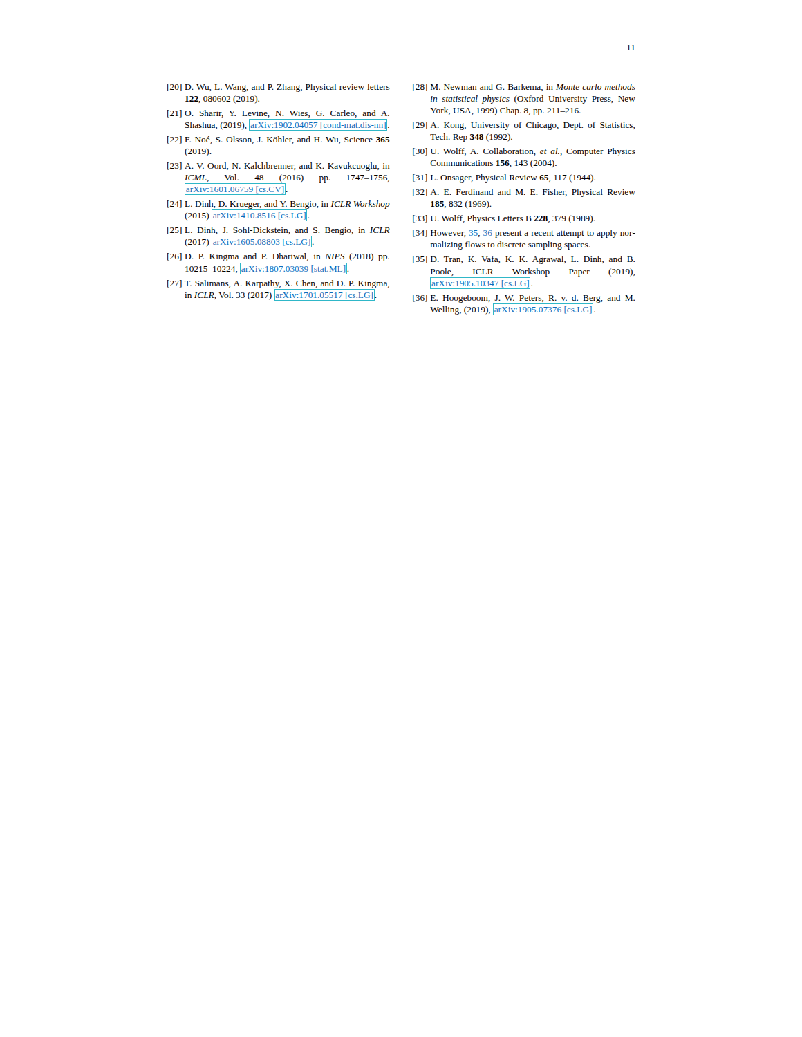11
[20] D. Wu, L. Wang, and P. Zhang, Physical review letters 122, 080602 (2019).
[21] O. Sharir, Y. Levine, N. Wies, G. Carleo, and A. Shashua, (2019), arXiv:1902.04057 [cond-mat.dis-nn].
[22] F. Noé, S. Olsson, J. Köhler, and H. Wu, Science 365 (2019).
[23] A. V. Oord, N. Kalchbrenner, and K. Kavukcuoglu, in ICML, Vol. 48 (2016) pp. 1747–1756, arXiv:1601.06759 [cs.CV].
[24] L. Dinh, D. Krueger, and Y. Bengio, in ICLR Workshop (2015) arXiv:1410.8516 [cs.LG].
[25] L. Dinh, J. Sohl-Dickstein, and S. Bengio, in ICLR (2017) arXiv:1605.08803 [cs.LG].
[26] D. P. Kingma and P. Dhariwal, in NIPS (2018) pp. 10215–10224, arXiv:1807.03039 [stat.ML].
[27] T. Salimans, A. Karpathy, X. Chen, and D. P. Kingma, in ICLR, Vol. 33 (2017) arXiv:1701.05517 [cs.LG].
[28] M. Newman and G. Barkema, in Monte carlo methods in statistical physics (Oxford University Press, New York, USA, 1999) Chap. 8, pp. 211–216.
[29] A. Kong, University of Chicago, Dept. of Statistics, Tech. Rep 348 (1992).
[30] U. Wolff, A. Collaboration, et al., Computer Physics Communications 156, 143 (2004).
[31] L. Onsager, Physical Review 65, 117 (1944).
[32] A. E. Ferdinand and M. E. Fisher, Physical Review 185, 832 (1969).
[33] U. Wolff, Physics Letters B 228, 379 (1989).
[34] However, 35, 36 present a recent attempt to apply normalizing flows to discrete sampling spaces.
[35] D. Tran, K. Vafa, K. K. Agrawal, L. Dinh, and B. Poole, ICLR Workshop Paper (2019), arXiv:1905.10347 [cs.LG].
[36] E. Hoogeboom, J. W. Peters, R. v. d. Berg, and M. Welling, (2019), arXiv:1905.07376 [cs.LG].